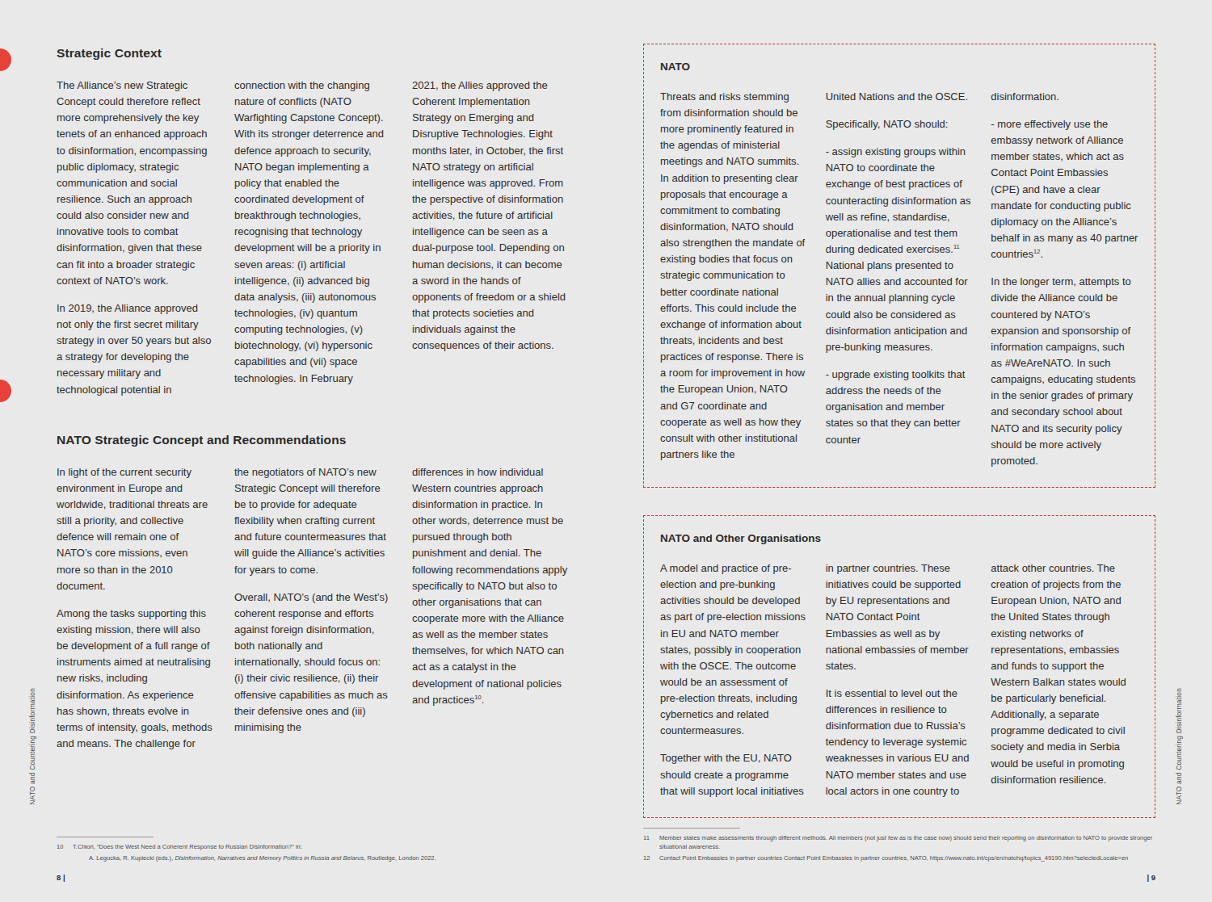Strategic Context
The Alliance’s new Strategic Concept could therefore reflect more comprehensively the key tenets of an enhanced approach to disinformation, encompassing public diplomacy, strategic communication and social resilience. Such an approach could also consider new and innovative tools to combat disinformation, given that these can fit into a broader strategic context of NATO’s work.
In 2019, the Alliance approved not only the first secret military strategy in over 50 years but also a strategy for developing the necessary military and technological potential in
connection with the changing nature of conflicts (NATO Warfighting Capstone Concept). With its stronger deterrence and defence approach to security, NATO began implementing a policy that enabled the coordinated development of breakthrough technologies, recognising that technology development will be a priority in seven areas: (i) artificial intelligence, (ii) advanced big data analysis, (iii) autonomous technologies, (iv) quantum computing technologies, (v) biotechnology, (vi) hypersonic capabilities and (vii) space technologies. In February
2021, the Allies approved the Coherent Implementation Strategy on Emerging and Disruptive Technologies. Eight months later, in October, the first NATO strategy on artificial intelligence was approved. From the perspective of disinformation activities, the future of artificial intelligence can be seen as a dual-purpose tool. Depending on human decisions, it can become a sword in the hands of opponents of freedom or a shield that protects societies and individuals against the consequences of their actions.
NATO Strategic Concept and Recommendations
In light of the current security environment in Europe and worldwide, traditional threats are still a priority, and collective defence will remain one of NATO’s core missions, even more so than in the 2010 document.
Among the tasks supporting this existing mission, there will also be development of a full range of instruments aimed at neutralising new risks, including disinformation. As experience has shown, threats evolve in terms of intensity, goals, methods and means. The challenge for
the negotiators of NATO’s new Strategic Concept will therefore be to provide for adequate flexibility when crafting current and future countermeasures that will guide the Alliance’s activities for years to come.
Overall, NATO’s (and the West’s) coherent response and efforts against foreign disinformation, both nationally and internationally, should focus on: (i) their civic resilience, (ii) their offensive capabilities as much as their defensive ones and (iii) minimising the
differences in how individual Western countries approach disinformation in practice. In other words, deterrence must be pursued through both punishment and denial. The following recommendations apply specifically to NATO but also to other organisations that can cooperate more with the Alliance as well as the member states themselves, for which NATO can act as a catalyst in the development of national policies and practices10.
NATO and Countering Disinformation
10 T.Chłoń, “Does the West Need a Coherent Response to Russian Disinformation?” in:
A. Legucka, R. Kupiecki (eds.), Disinformation, Narratives and Memory Politics in Russia and Belarus, Routledge, London 2022.
8 |
NATO
Threats and risks stemming from disinformation should be more prominently featured in the agendas of ministerial meetings and NATO summits. In addition to presenting clear proposals that encourage a commitment to combating disinformation, NATO should also strengthen the mandate of existing bodies that focus on strategic communication to better coordinate national efforts. This could include the exchange of information about threats, incidents and best practices of response. There is a room for improvement in how the European Union, NATO and G7 coordinate and cooperate as well as how they consult with other institutional partners like the
United Nations and the OSCE.
Specifically, NATO should:
- assign existing groups within NATO to coordinate the exchange of best practices of counteracting disinformation as well as refine, standardise, operationalise and test them during dedicated exercises.11 National plans presented to NATO allies and accounted for in the annual planning cycle could also be considered as disinformation anticipation and pre-bunking measures.
- upgrade existing toolkits that address the needs of the organisation and member states so that they can better counter
disinformation.
- more effectively use the embassy network of Alliance member states, which act as Contact Point Embassies (CPE) and have a clear mandate for conducting public diplomacy on the Alliance’s behalf in as many as 40 partner countries12.
In the longer term, attempts to divide the Alliance could be countered by NATO’s expansion and sponsorship of information campaigns, such as #WeAreNATO. In such campaigns, educating students in the senior grades of primary and secondary school about NATO and its security policy should be more actively promoted.
NATO and Other Organisations
A model and practice of pre-election and pre-bunking activities should be developed as part of pre-election missions in EU and NATO member states, possibly in cooperation with the OSCE. The outcome would be an assessment of pre-election threats, including cybernetics and related countermeasures.
Together with the EU, NATO should create a programme that will support local initiatives
in partner countries. These initiatives could be supported by EU representations and NATO Contact Point Embassies as well as by national embassies of member states.
It is essential to level out the differences in resilience to disinformation due to Russia’s tendency to leverage systemic weaknesses in various EU and NATO member states and use local actors in one country to
attack other countries. The creation of projects from the European Union, NATO and the United States through existing networks of representations, embassies and funds to support the Western Balkan states would be particularly beneficial. Additionally, a separate programme dedicated to civil society and media in Serbia would be useful in promoting disinformation resilience.
NATO and Countering Disinformation
11 Member states make assessments through different methods. All members (not just few as is the case now) should send their reporting on disinformation to NATO to provide stronger situational awareness.
12 Contact Point Embassies in partner countries Contact Point Embassies in partner countries, NATO, https://www.nato.int/cps/en/natohq/topics_49190.htm?selectedLocale=en
| 9